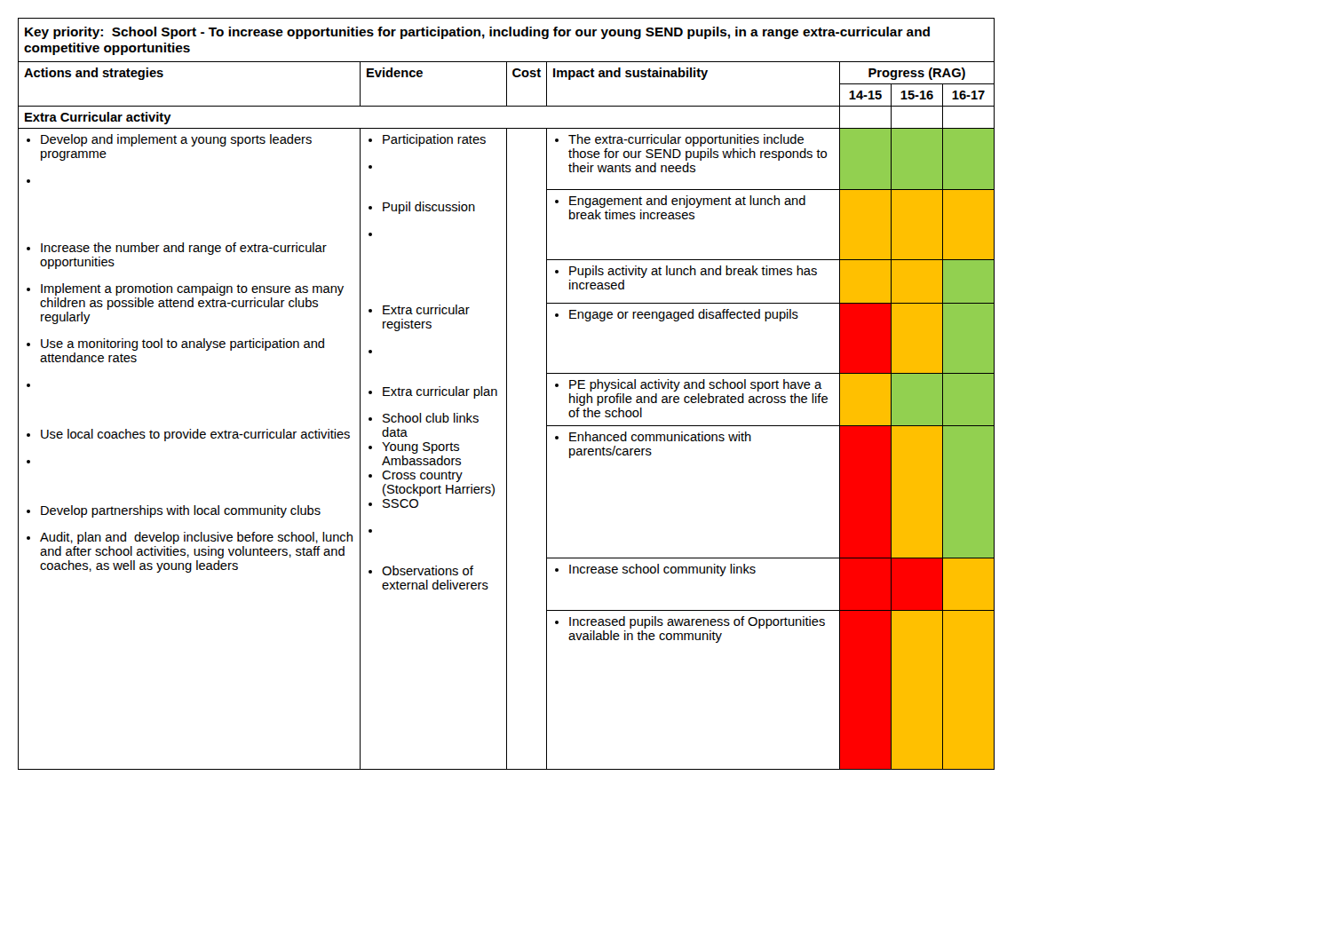| Key priority: School Sport - To increase opportunities for participation, including for our young SEND pupils, in a range extra-curricular and competitive opportunities |
| Actions and strategies | Evidence | Cost | Impact and sustainability | Progress (RAG) |
| 14-15 | 15-16 | 16-17 |
| Extra Curricular activity | | | |
| Develop and implement a young sports leaders programme Increase the number and range of extra-curricular opportunities Implement a promotion campaign to ensure as many children as possible attend extra-curricular clubs regularly Use a monitoring tool to analyse participation and attendance rates Use local coaches to provide extra-curricular activities Develop partnerships with local community clubs Audit, plan and develop inclusive before school, lunch and after school activities, using volunteers, staff and coaches, as well as young leaders | Participation rates Pupil discussion Extra curricular registers Extra curricular plan School club links data Young Sports Ambassadors Cross country (Stockport Harriers) SSCO Observations of external deliverers | | / The extra-curricular opportunities include those for our SEND pupils which responds to their wants and needs / / Engagement and enjoyment at lunch and break times increases / / Pupils activity at lunch and break times has increased / / Engage or reengaged disaffected pupils / / PE physical activity and school sport have a high profile and are celebrated across the life of the school / / Enhanced communications with parents/carers / / Increase school community links / / Increased pupils awareness of Opportunities available in the community / | | | |